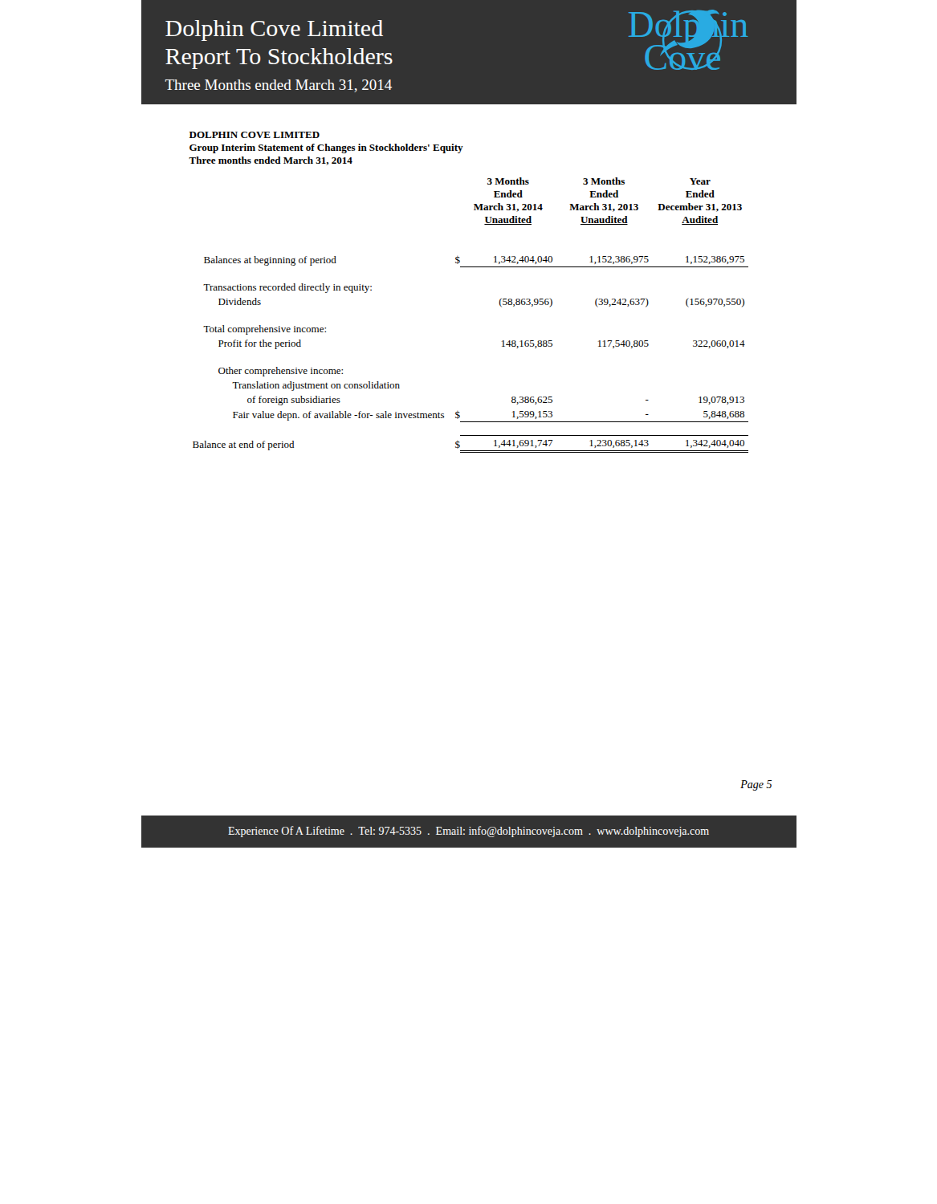Dolphin Cove Limited
Report To Stockholders
Three Months ended March 31, 2014
Dolphin
Cove
DOLPHIN COVE LIMITED
Group Interim Statement of Changes in Stockholders' Equity
Three months ended March 31, 2014
| | | 3 Months Ended March 31, 2014 Unaudited | 3 Months Ended March 31, 2013 Unaudited | Year Ended December 31, 2013 Audited |
| --- | --- | --- | --- | --- |
| Balances at beginning of period | $ | 1,342,404,040 | 1,152,386,975 | 1,152,386,975 |
| Transactions recorded directly in equity: | | | | |
| Dividends | | (58,863,956) | (39,242,637) | (156,970,550) |
| Total comprehensive income: | | | | |
| Profit for the period | | 148,165,885 | 117,540,805 | 322,060,014 |
| Other comprehensive income: | | | | |
| Translation adjustment on consolidation | | | | |
| of foreign subsidiaries | | 8,386,625 | - | 19,078,913 |
| Fair value depn. of available -for- sale investments | $ | 1,599,153 | - | 5,848,688 |
| Balance at end of period | $ | 1,441,691,747 | 1,230,685,143 | 1,342,404,040 |
Page 5
Experience Of A Lifetime . Tel: 974-5335 . Email: info@dolphincoveja.com . www.dolphincoveja.com